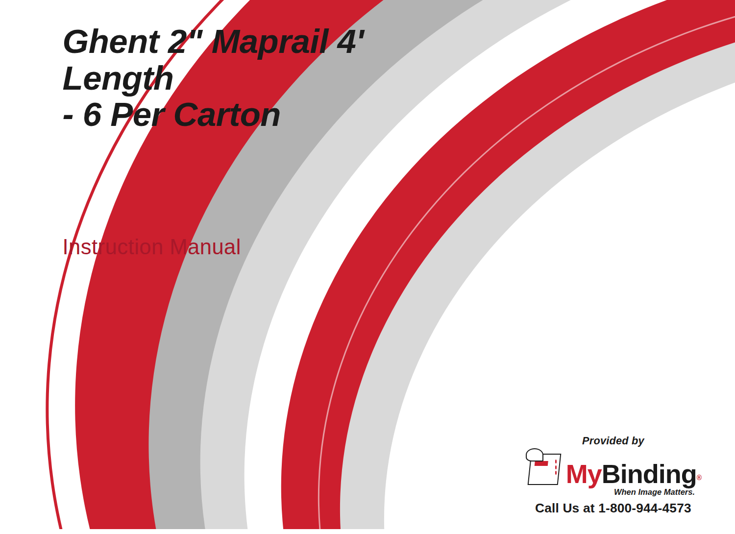Ghent 2" Maprail 4' Length
- 6 Per Carton
Instruction Manual
Provided by
My Binding®
When Image Matters.
Call Us at 1-800-944-4573